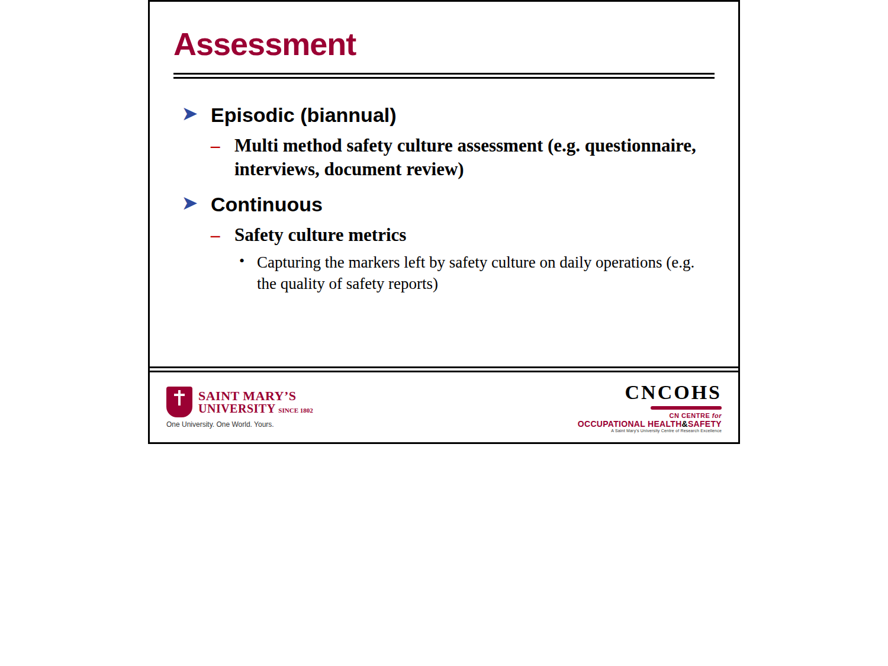Assessment
Episodic (biannual)
Multi method safety culture assessment (e.g. questionnaire, interviews, document review)
Continuous
Safety culture metrics
Capturing the markers left by safety culture on daily operations (e.g. the quality of safety reports)
SAINT MARY’S
UNIVERSITY SINCE 1802
One University. One World. Yours.
CNCOHS
CN CENTRE for
OCCUPATIONAL HEALTH&SAFETY
A Saint Mary’s University Centre of Research Excellence